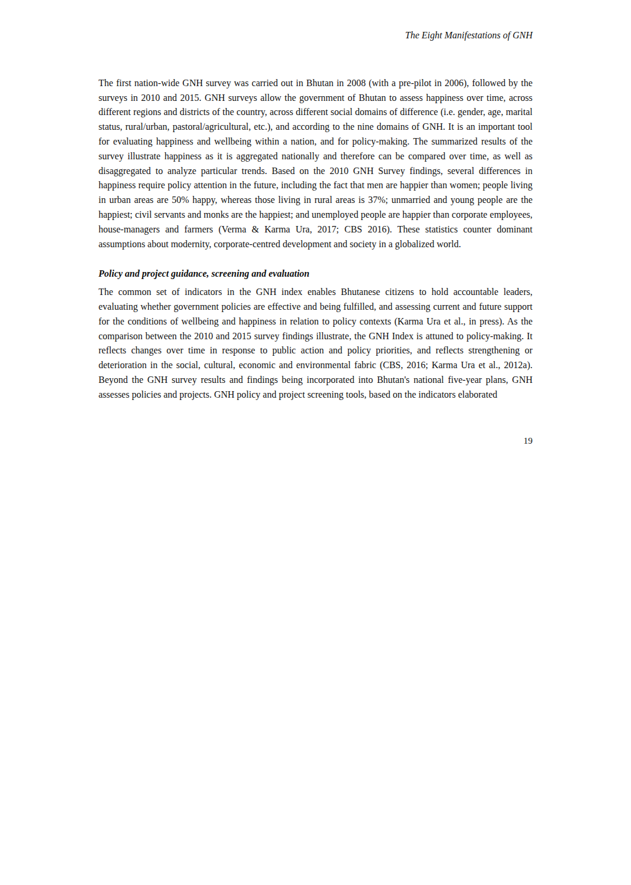The Eight Manifestations of GNH
The first nation-wide GNH survey was carried out in Bhutan in 2008 (with a pre-pilot in 2006), followed by the surveys in 2010 and 2015. GNH surveys allow the government of Bhutan to assess happiness over time, across different regions and districts of the country, across different social domains of difference (i.e. gender, age, marital status, rural/urban, pastoral/agricultural, etc.), and according to the nine domains of GNH. It is an important tool for evaluating happiness and wellbeing within a nation, and for policy-making. The summarized results of the survey illustrate happiness as it is aggregated nationally and therefore can be compared over time, as well as disaggregated to analyze particular trends. Based on the 2010 GNH Survey findings, several differences in happiness require policy attention in the future, including the fact that men are happier than women; people living in urban areas are 50% happy, whereas those living in rural areas is 37%; unmarried and young people are the happiest; civil servants and monks are the happiest; and unemployed people are happier than corporate employees, house-managers and farmers (Verma & Karma Ura, 2017; CBS 2016). These statistics counter dominant assumptions about modernity, corporate-centred development and society in a globalized world.
Policy and project guidance, screening and evaluation
The common set of indicators in the GNH index enables Bhutanese citizens to hold accountable leaders, evaluating whether government policies are effective and being fulfilled, and assessing current and future support for the conditions of wellbeing and happiness in relation to policy contexts (Karma Ura et al., in press). As the comparison between the 2010 and 2015 survey findings illustrate, the GNH Index is attuned to policy-making. It reflects changes over time in response to public action and policy priorities, and reflects strengthening or deterioration in the social, cultural, economic and environmental fabric (CBS, 2016; Karma Ura et al., 2012a). Beyond the GNH survey results and findings being incorporated into Bhutan's national five-year plans, GNH assesses policies and projects. GNH policy and project screening tools, based on the indicators elaborated
19